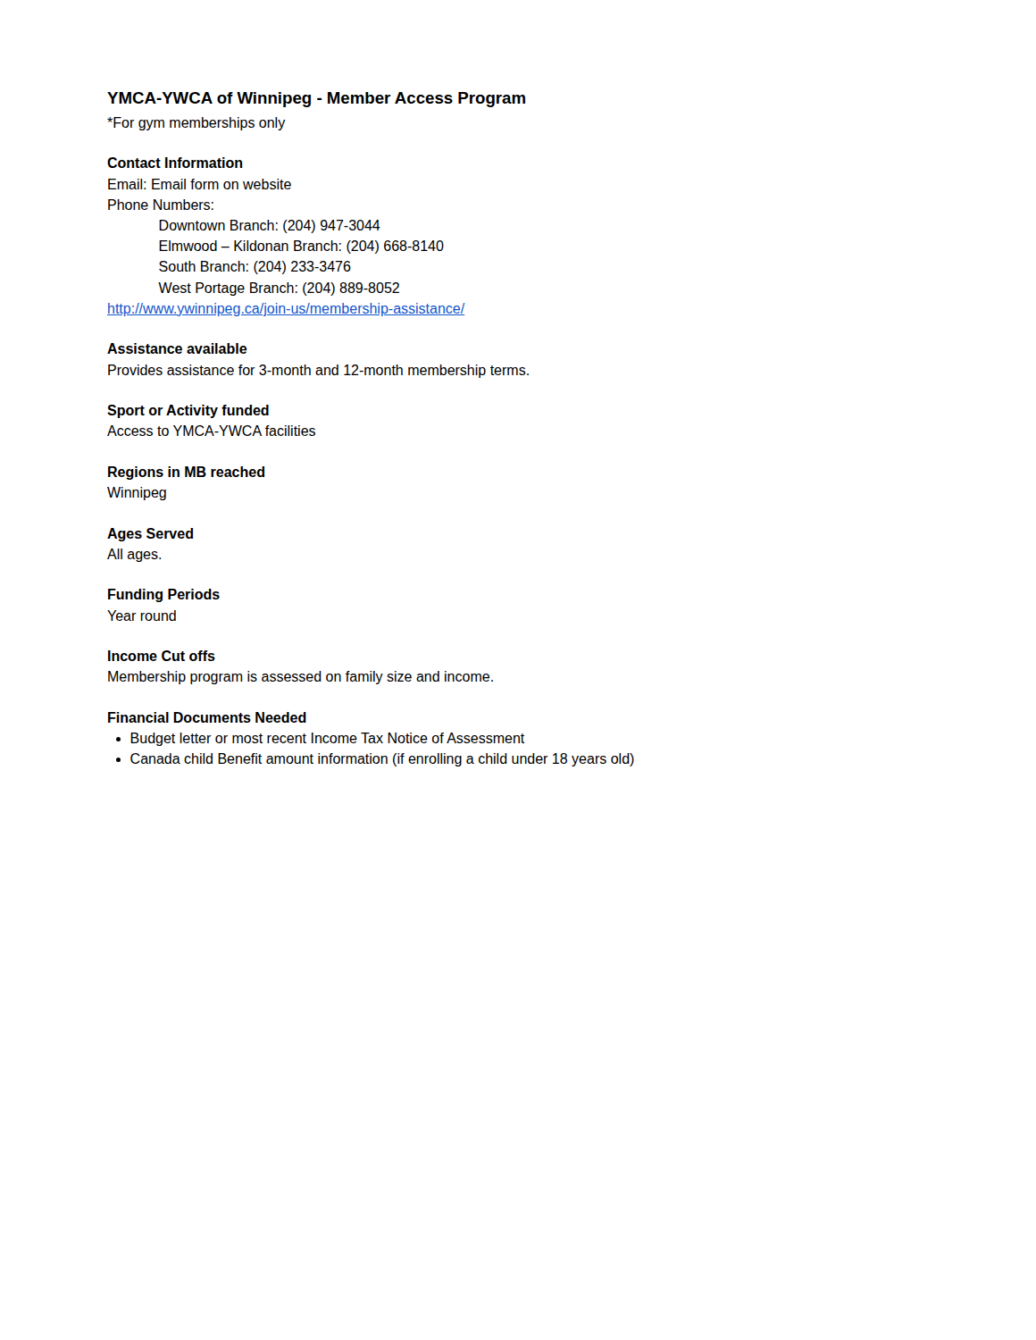YMCA-YWCA of Winnipeg - Member Access Program
*For gym memberships only
Contact Information
Email: Email form on website
Phone Numbers:
Downtown Branch: (204) 947-3044
Elmwood – Kildonan Branch: (204) 668-8140
South Branch: (204) 233-3476
West Portage Branch: (204) 889-8052
http://www.ywinnipeg.ca/join-us/membership-assistance/
Assistance available
Provides assistance for 3-month and 12-month membership terms.
Sport or Activity funded
Access to YMCA-YWCA facilities
Regions in MB reached
Winnipeg
Ages Served
All ages.
Funding Periods
Year round
Income Cut offs
Membership program is assessed on family size and income.
Financial Documents Needed
Budget letter or most recent Income Tax Notice of Assessment
Canada child Benefit amount information (if enrolling a child under 18 years old)